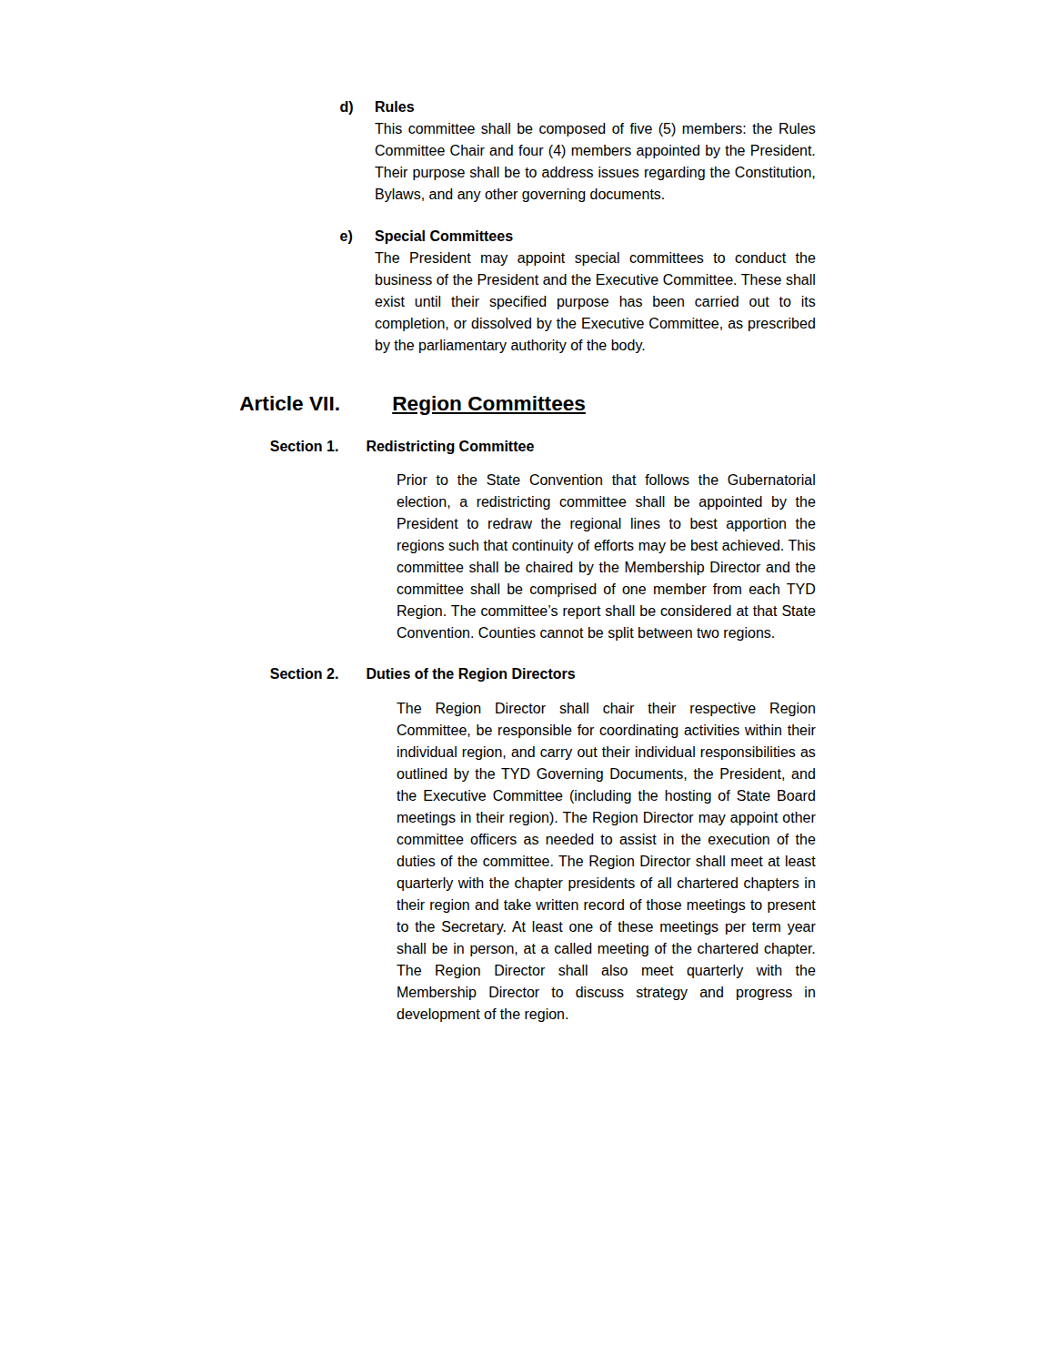d) Rules
This committee shall be composed of five (5) members: the Rules Committee Chair and four (4) members appointed by the President. Their purpose shall be to address issues regarding the Constitution, Bylaws, and any other governing documents.
e) Special Committees
The President may appoint special committees to conduct the business of the President and the Executive Committee. These shall exist until their specified purpose has been carried out to its completion, or dissolved by the Executive Committee, as prescribed by the parliamentary authority of the body.
Article VII.
Region Committees
Section 1.
Redistricting Committee
Prior to the State Convention that follows the Gubernatorial election, a redistricting committee shall be appointed by the President to redraw the regional lines to best apportion the regions such that continuity of efforts may be best achieved. This committee shall be chaired by the Membership Director and the committee shall be comprised of one member from each TYD Region. The committee’s report shall be considered at that State Convention. Counties cannot be split between two regions.
Section 2.
Duties of the Region Directors
The Region Director shall chair their respective Region Committee, be responsible for coordinating activities within their individual region, and carry out their individual responsibilities as outlined by the TYD Governing Documents, the President, and the Executive Committee (including the hosting of State Board meetings in their region). The Region Director may appoint other committee officers as needed to assist in the execution of the duties of the committee. The Region Director shall meet at least quarterly with the chapter presidents of all chartered chapters in their region and take written record of those meetings to present to the Secretary. At least one of these meetings per term year shall be in person, at a called meeting of the chartered chapter. The Region Director shall also meet quarterly with the Membership Director to discuss strategy and progress in development of the region.